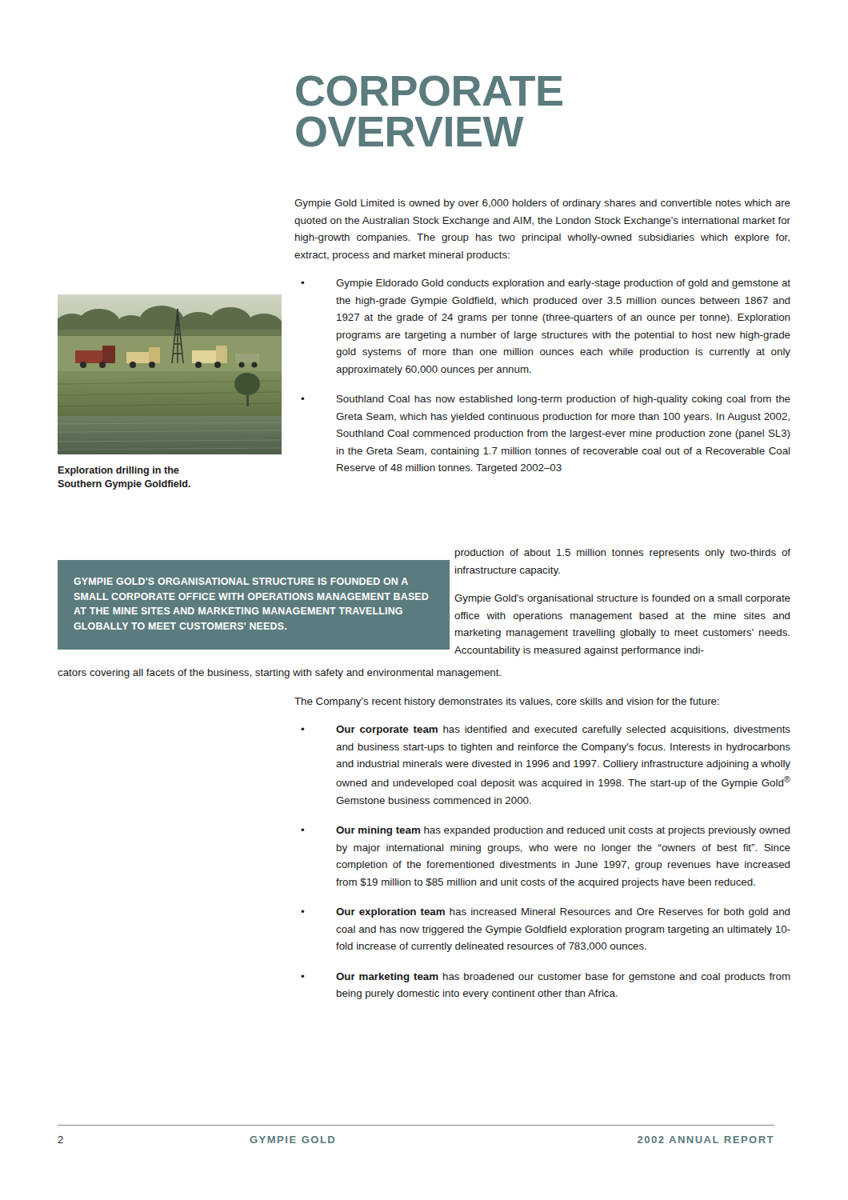Corporate Overview
Gympie Gold Limited is owned by over 6,000 holders of ordinary shares and convertible notes which are quoted on the Australian Stock Exchange and AIM, the London Stock Exchange's international market for high-growth companies. The group has two principal wholly-owned subsidiaries which explore for, extract, process and market mineral products:
Gympie Eldorado Gold conducts exploration and early-stage production of gold and gemstone at the high-grade Gympie Goldfield, which produced over 3.5 million ounces between 1867 and 1927 at the grade of 24 grams per tonne (three-quarters of an ounce per tonne). Exploration programs are targeting a number of large structures with the potential to host new high-grade gold systems of more than one million ounces each while production is currently at only approximately 60,000 ounces per annum.
Southland Coal has now established long-term production of high-quality coking coal from the Greta Seam, which has yielded continuous production for more than 100 years. In August 2002, Southland Coal commenced production from the largest-ever mine production zone (panel SL3) in the Greta Seam, containing 1.7 million tonnes of recoverable coal out of a Recoverable Coal Reserve of 48 million tonnes. Targeted 2002–03
Exploration drilling in the
Southern Gympie Goldfield.
production of about 1.5 million tonnes represents only two-thirds of infrastructure capacity.
Gympie Gold's organisational structure is founded on a small corporate office with operations management based at the mine sites and marketing management travelling globally to meet customers' needs. Accountability is measured against performance indi-
Gympie Gold's organisational structure is founded on a small corporate office with operations management based at the mine sites and marketing management travelling globally to meet customers' needs.
cators covering all facets of the business, starting with safety and environmental management.
The Company's recent history demonstrates its values, core skills and vision for the future:
Our corporate team has identified and executed carefully selected acquisitions, divestments and business start-ups to tighten and reinforce the Company's focus. Interests in hydrocarbons and industrial minerals were divested in 1996 and 1997. Colliery infrastructure adjoining a wholly owned and undeveloped coal deposit was acquired in 1998. The start-up of the Gympie Gold® Gemstone business commenced in 2000.
Our mining team has expanded production and reduced unit costs at projects previously owned by major international mining groups, who were no longer the “owners of best fit”. Since completion of the forementioned divestments in June 1997, group revenues have increased from $19 million to $85 million and unit costs of the acquired projects have been reduced.
Our exploration team has increased Mineral Resources and Ore Reserves for both gold and coal and has now triggered the Gympie Goldfield exploration program targeting an ultimately 10-fold increase of currently delineated resources of 783,000 ounces.
Our marketing team has broadened our customer base for gemstone and coal products from being purely domestic into every continent other than Africa.
2
GYMPIE GOLD
2002 ANNUAL REPORT